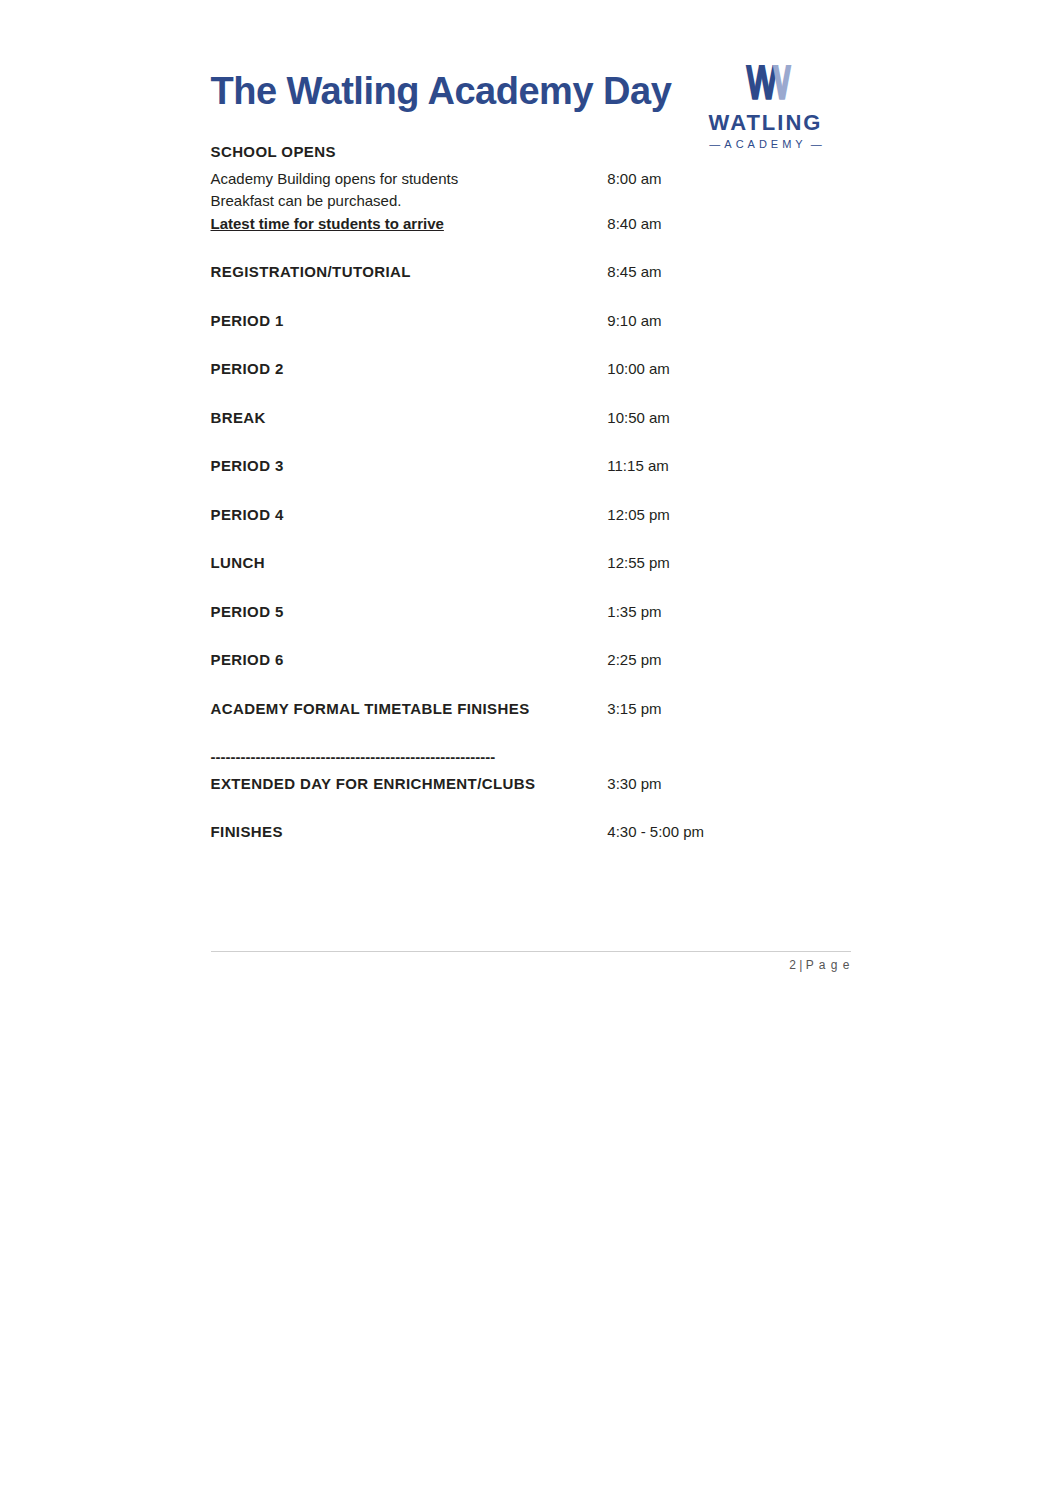\/\/\/
WATLING
ACADEMY
The Watling Academy Day
| SCHOOL OPENS | |
| Academy Building opens for students | 8:00 am |
| Breakfast can be purchased. | |
| Latest time for students to arrive | 8:40 am |
| REGISTRATION/TUTORIAL | 8:45 am |
| PERIOD 1 | 9:10 am |
| PERIOD 2 | 10:00 am |
| BREAK | 10:50 am |
| PERIOD 3 | 11:15 am |
| PERIOD 4 | 12:05 pm |
| LUNCH | 12:55 pm |
| PERIOD 5 | 1:35 pm |
| PERIOD 6 | 2:25 pm |
| ACADEMY FORMAL TIMETABLE FINISHES | 3:15 pm |
| --------------------------------------------------------- | |
| EXTENDED DAY FOR ENRICHMENT/CLUBS | 3:30 pm |
| FINISHES | 4:30 - 5:00 pm |
2 | P a g e